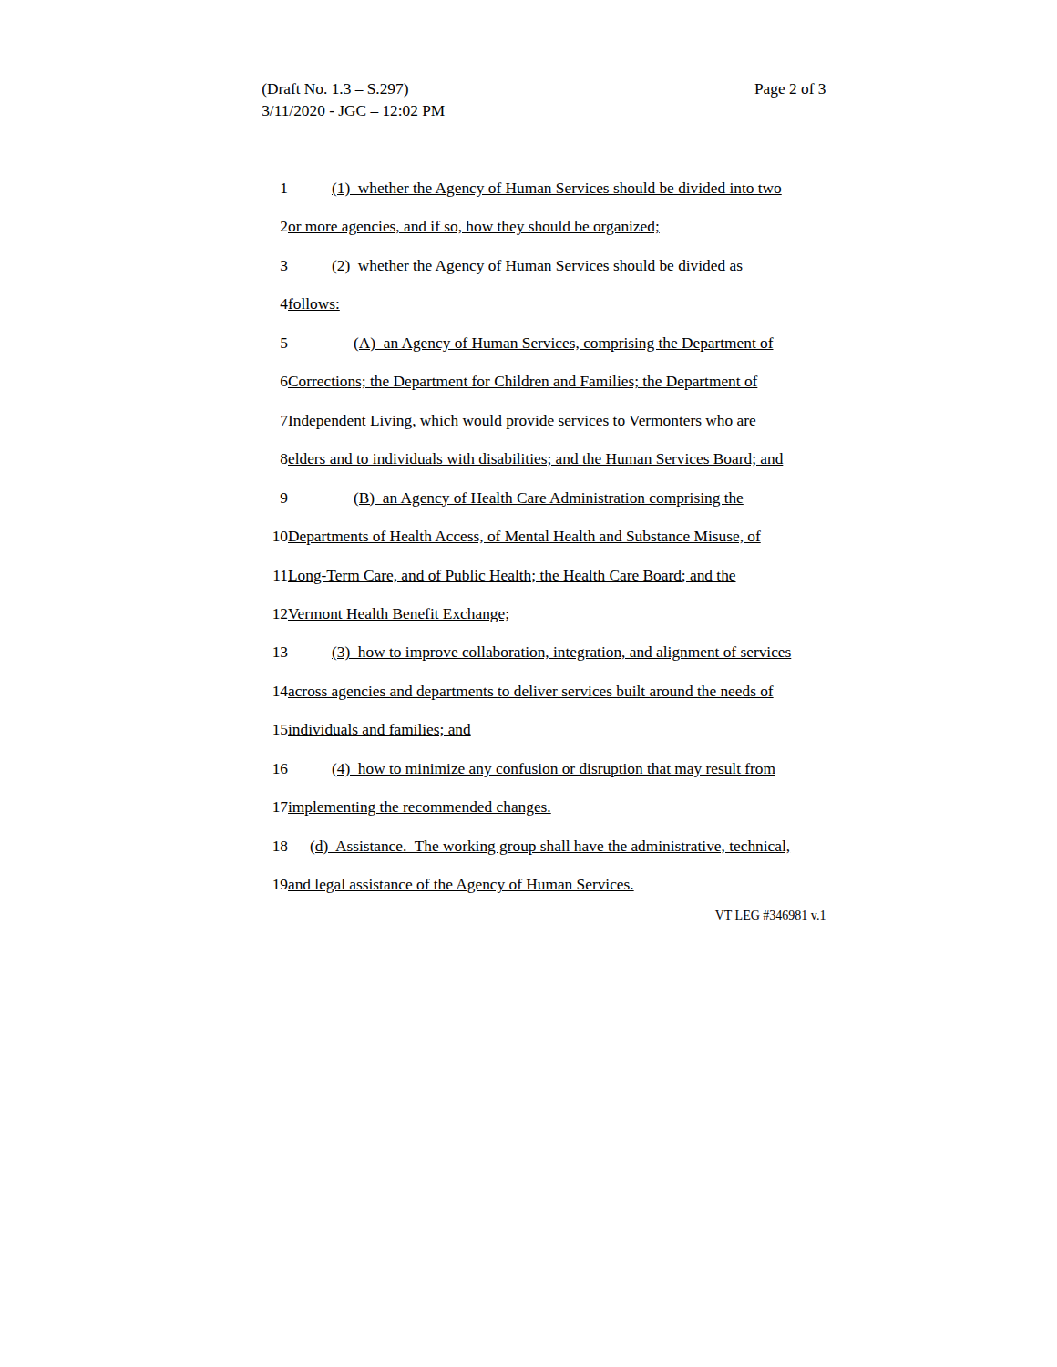(Draft No. 1.3 – S.297)
3/11/2020 - JGC – 12:02 PM
Page 2 of 3
| 1 | (1) whether the Agency of Human Services should be divided into two |
| 2 | or more agencies, and if so, how they should be organized; |
| 3 | (2) whether the Agency of Human Services should be divided as |
| 4 | follows: |
| 5 | (A) an Agency of Human Services, comprising the Department of |
| 6 | Corrections; the Department for Children and Families; the Department of |
| 7 | Independent Living, which would provide services to Vermonters who are |
| 8 | elders and to individuals with disabilities; and the Human Services Board; and |
| 9 | (B) an Agency of Health Care Administration comprising the |
| 10 | Departments of Health Access, of Mental Health and Substance Misuse, of |
| 11 | Long-Term Care, and of Public Health; the Health Care Board; and the |
| 12 | Vermont Health Benefit Exchange; |
| 13 | (3) how to improve collaboration, integration, and alignment of services |
| 14 | across agencies and departments to deliver services built around the needs of |
| 15 | individuals and families; and |
| 16 | (4) how to minimize any confusion or disruption that may result from |
| 17 | implementing the recommended changes. |
| 18 | (d) Assistance. The working group shall have the administrative, technical, |
| 19 | and legal assistance of the Agency of Human Services. |
VT LEG #346981 v.1